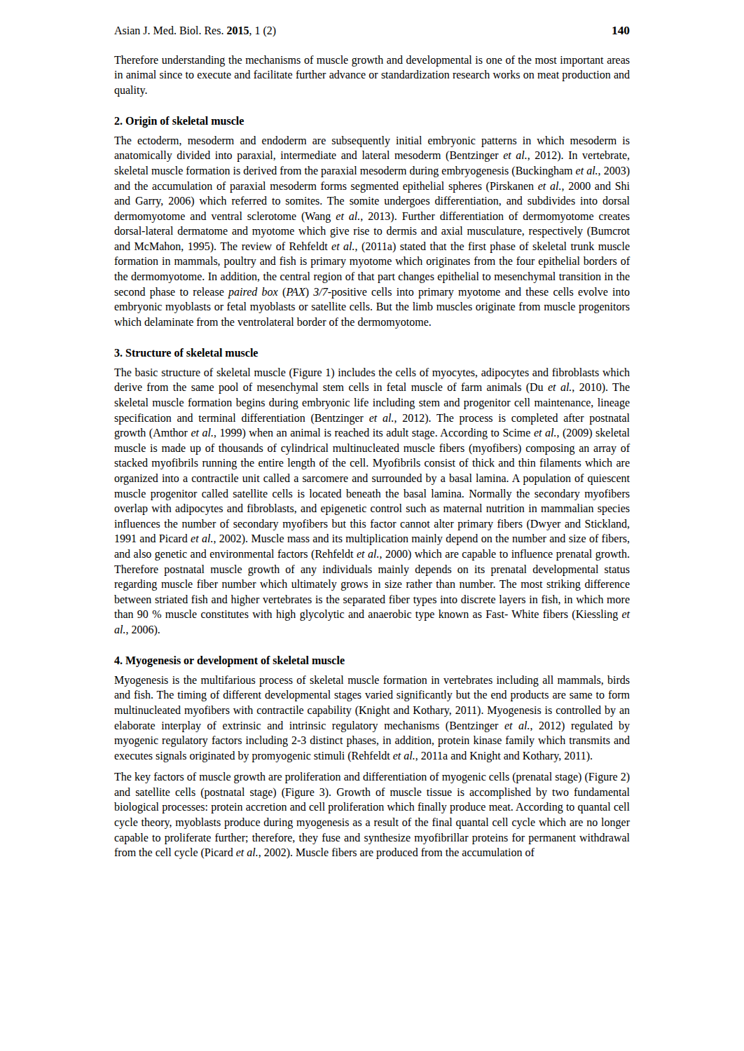Asian J. Med. Biol. Res. 2015, 1 (2) 140
Therefore understanding the mechanisms of muscle growth and developmental is one of the most important areas in animal since to execute and facilitate further advance or standardization research works on meat production and quality.
2. Origin of skeletal muscle
The ectoderm, mesoderm and endoderm are subsequently initial embryonic patterns in which mesoderm is anatomically divided into paraxial, intermediate and lateral mesoderm (Bentzinger et al., 2012). In vertebrate, skeletal muscle formation is derived from the paraxial mesoderm during embryogenesis (Buckingham et al., 2003) and the accumulation of paraxial mesoderm forms segmented epithelial spheres (Pirskanen et al., 2000 and Shi and Garry, 2006) which referred to somites. The somite undergoes differentiation, and subdivides into dorsal dermomyotome and ventral sclerotome (Wang et al., 2013). Further differentiation of dermomyotome creates dorsal-lateral dermatome and myotome which give rise to dermis and axial musculature, respectively (Bumcrot and McMahon, 1995). The review of Rehfeldt et al., (2011a) stated that the first phase of skeletal trunk muscle formation in mammals, poultry and fish is primary myotome which originates from the four epithelial borders of the dermomyotome. In addition, the central region of that part changes epithelial to mesenchymal transition in the second phase to release paired box (PAX) 3/7-positive cells into primary myotome and these cells evolve into embryonic myoblasts or fetal myoblasts or satellite cells. But the limb muscles originate from muscle progenitors which delaminate from the ventrolateral border of the dermomyotome.
3. Structure of skeletal muscle
The basic structure of skeletal muscle (Figure 1) includes the cells of myocytes, adipocytes and fibroblasts which derive from the same pool of mesenchymal stem cells in fetal muscle of farm animals (Du et al., 2010). The skeletal muscle formation begins during embryonic life including stem and progenitor cell maintenance, lineage specification and terminal differentiation (Bentzinger et al., 2012). The process is completed after postnatal growth (Amthor et al., 1999) when an animal is reached its adult stage. According to Scime et al., (2009) skeletal muscle is made up of thousands of cylindrical multinucleated muscle fibers (myofibers) composing an array of stacked myofibrils running the entire length of the cell. Myofibrils consist of thick and thin filaments which are organized into a contractile unit called a sarcomere and surrounded by a basal lamina. A population of quiescent muscle progenitor called satellite cells is located beneath the basal lamina. Normally the secondary myofibers overlap with adipocytes and fibroblasts, and epigenetic control such as maternal nutrition in mammalian species influences the number of secondary myofibers but this factor cannot alter primary fibers (Dwyer and Stickland, 1991 and Picard et al., 2002). Muscle mass and its multiplication mainly depend on the number and size of fibers, and also genetic and environmental factors (Rehfeldt et al., 2000) which are capable to influence prenatal growth. Therefore postnatal muscle growth of any individuals mainly depends on its prenatal developmental status regarding muscle fiber number which ultimately grows in size rather than number. The most striking difference between striated fish and higher vertebrates is the separated fiber types into discrete layers in fish, in which more than 90 % muscle constitutes with high glycolytic and anaerobic type known as Fast- White fibers (Kiessling et al., 2006).
4. Myogenesis or development of skeletal muscle
Myogenesis is the multifarious process of skeletal muscle formation in vertebrates including all mammals, birds and fish. The timing of different developmental stages varied significantly but the end products are same to form multinucleated myofibers with contractile capability (Knight and Kothary, 2011). Myogenesis is controlled by an elaborate interplay of extrinsic and intrinsic regulatory mechanisms (Bentzinger et al., 2012) regulated by myogenic regulatory factors including 2-3 distinct phases, in addition, protein kinase family which transmits and executes signals originated by promyogenic stimuli (Rehfeldt et al., 2011a and Knight and Kothary, 2011).
The key factors of muscle growth are proliferation and differentiation of myogenic cells (prenatal stage) (Figure 2) and satellite cells (postnatal stage) (Figure 3). Growth of muscle tissue is accomplished by two fundamental biological processes: protein accretion and cell proliferation which finally produce meat. According to quantal cell cycle theory, myoblasts produce during myogenesis as a result of the final quantal cell cycle which are no longer capable to proliferate further; therefore, they fuse and synthesize myofibrillar proteins for permanent withdrawal from the cell cycle (Picard et al., 2002). Muscle fibers are produced from the accumulation of